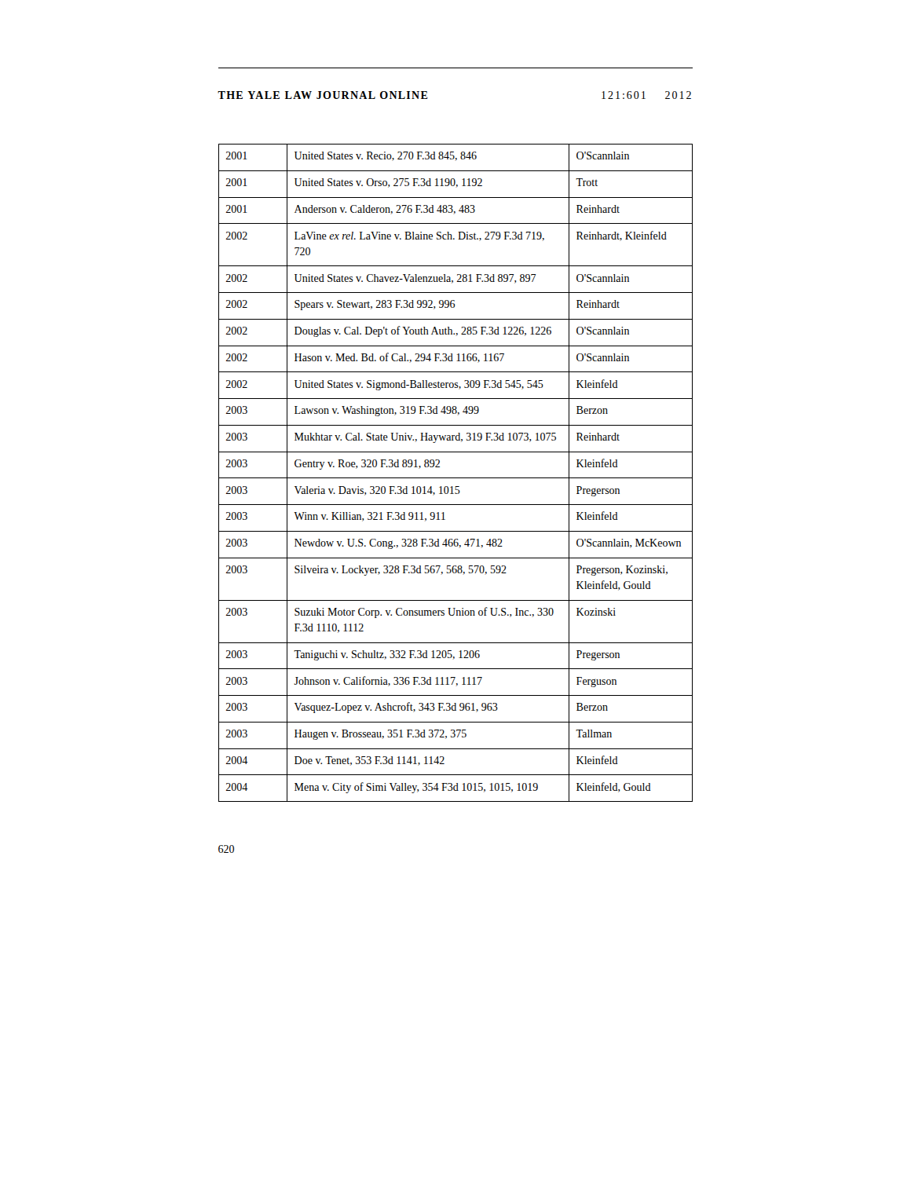The Yale Law Journal Online 121:601 2012
| 2001 | United States v. Recio, 270 F.3d 845, 846 | O'Scannlain |
| 2001 | United States v. Orso, 275 F.3d 1190, 1192 | Trott |
| 2001 | Anderson v. Calderon, 276 F.3d 483, 483 | Reinhardt |
| 2002 | LaVine ex rel. LaVine v. Blaine Sch. Dist., 279 F.3d 719, 720 | Reinhardt, Kleinfeld |
| 2002 | United States v. Chavez-Valenzuela, 281 F.3d 897, 897 | O'Scannlain |
| 2002 | Spears v. Stewart, 283 F.3d 992, 996 | Reinhardt |
| 2002 | Douglas v. Cal. Dep't of Youth Auth., 285 F.3d 1226, 1226 | O'Scannlain |
| 2002 | Hason v. Med. Bd. of Cal., 294 F.3d 1166, 1167 | O'Scannlain |
| 2002 | United States v. Sigmond-Ballesteros, 309 F.3d 545, 545 | Kleinfeld |
| 2003 | Lawson v. Washington, 319 F.3d 498, 499 | Berzon |
| 2003 | Mukhtar v. Cal. State Univ., Hayward, 319 F.3d 1073, 1075 | Reinhardt |
| 2003 | Gentry v. Roe, 320 F.3d 891, 892 | Kleinfeld |
| 2003 | Valeria v. Davis, 320 F.3d 1014, 1015 | Pregerson |
| 2003 | Winn v. Killian, 321 F.3d 911, 911 | Kleinfeld |
| 2003 | Newdow v. U.S. Cong., 328 F.3d 466, 471, 482 | O'Scannlain, McKeown |
| 2003 | Silveira v. Lockyer, 328 F.3d 567, 568, 570, 592 | Pregerson, Kozinski, Kleinfeld, Gould |
| 2003 | Suzuki Motor Corp. v. Consumers Union of U.S., Inc., 330 F.3d 1110, 1112 | Kozinski |
| 2003 | Taniguchi v. Schultz, 332 F.3d 1205, 1206 | Pregerson |
| 2003 | Johnson v. California, 336 F.3d 1117, 1117 | Ferguson |
| 2003 | Vasquez-Lopez v. Ashcroft, 343 F.3d 961, 963 | Berzon |
| 2003 | Haugen v. Brosseau, 351 F.3d 372, 375 | Tallman |
| 2004 | Doe v. Tenet, 353 F.3d 1141, 1142 | Kleinfeld |
| 2004 | Mena v. City of Simi Valley, 354 F3d 1015, 1015, 1019 | Kleinfeld, Gould |
620